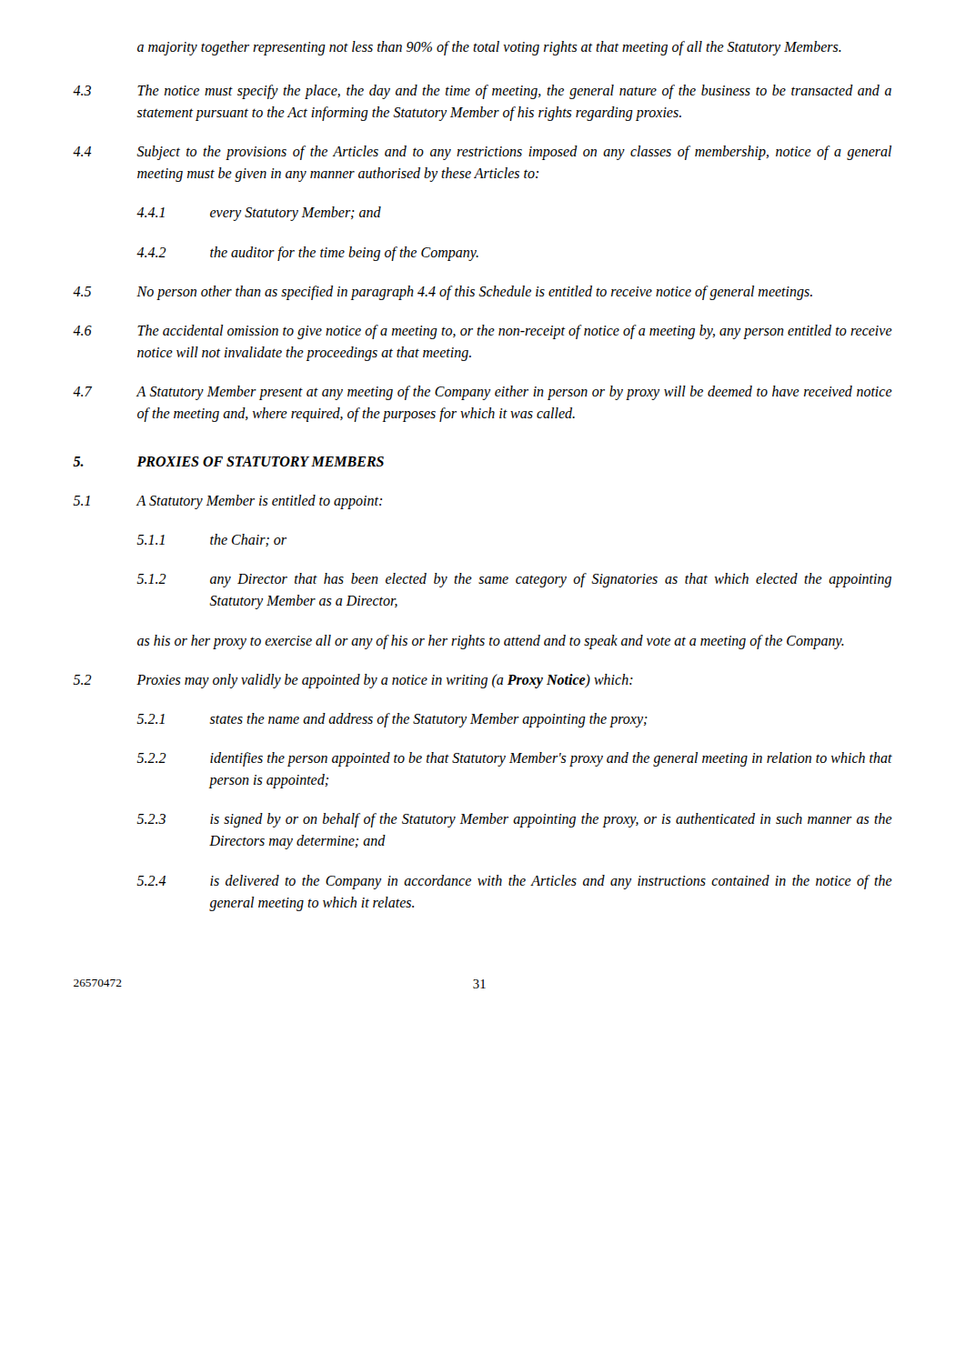a majority together representing not less than 90% of the total voting rights at that meeting of all the Statutory Members.
4.3
The notice must specify the place, the day and the time of meeting, the general nature of the business to be transacted and a statement pursuant to the Act informing the Statutory Member of his rights regarding proxies.
4.4
Subject to the provisions of the Articles and to any restrictions imposed on any classes of membership, notice of a general meeting must be given in any manner authorised by these Articles to:
4.4.1
every Statutory Member; and
4.4.2
the auditor for the time being of the Company.
4.5
No person other than as specified in paragraph 4.4 of this Schedule is entitled to receive notice of general meetings.
4.6
The accidental omission to give notice of a meeting to, or the non-receipt of notice of a meeting by, any person entitled to receive notice will not invalidate the proceedings at that meeting.
4.7
A Statutory Member present at any meeting of the Company either in person or by proxy will be deemed to have received notice of the meeting and, where required, of the purposes for which it was called.
5.
PROXIES OF STATUTORY MEMBERS
5.1
A Statutory Member is entitled to appoint:
5.1.1
the Chair; or
5.1.2
any Director that has been elected by the same category of Signatories as that which elected the appointing Statutory Member as a Director,
as his or her proxy to exercise all or any of his or her rights to attend and to speak and vote at a meeting of the Company.
5.2
Proxies may only validly be appointed by a notice in writing (a Proxy Notice) which:
5.2.1
states the name and address of the Statutory Member appointing the proxy;
5.2.2
identifies the person appointed to be that Statutory Member's proxy and the general meeting in relation to which that person is appointed;
5.2.3
is signed by or on behalf of the Statutory Member appointing the proxy, or is authenticated in such manner as the Directors may determine; and
5.2.4
is delivered to the Company in accordance with the Articles and any instructions contained in the notice of the general meeting to which it relates.
26570472
31